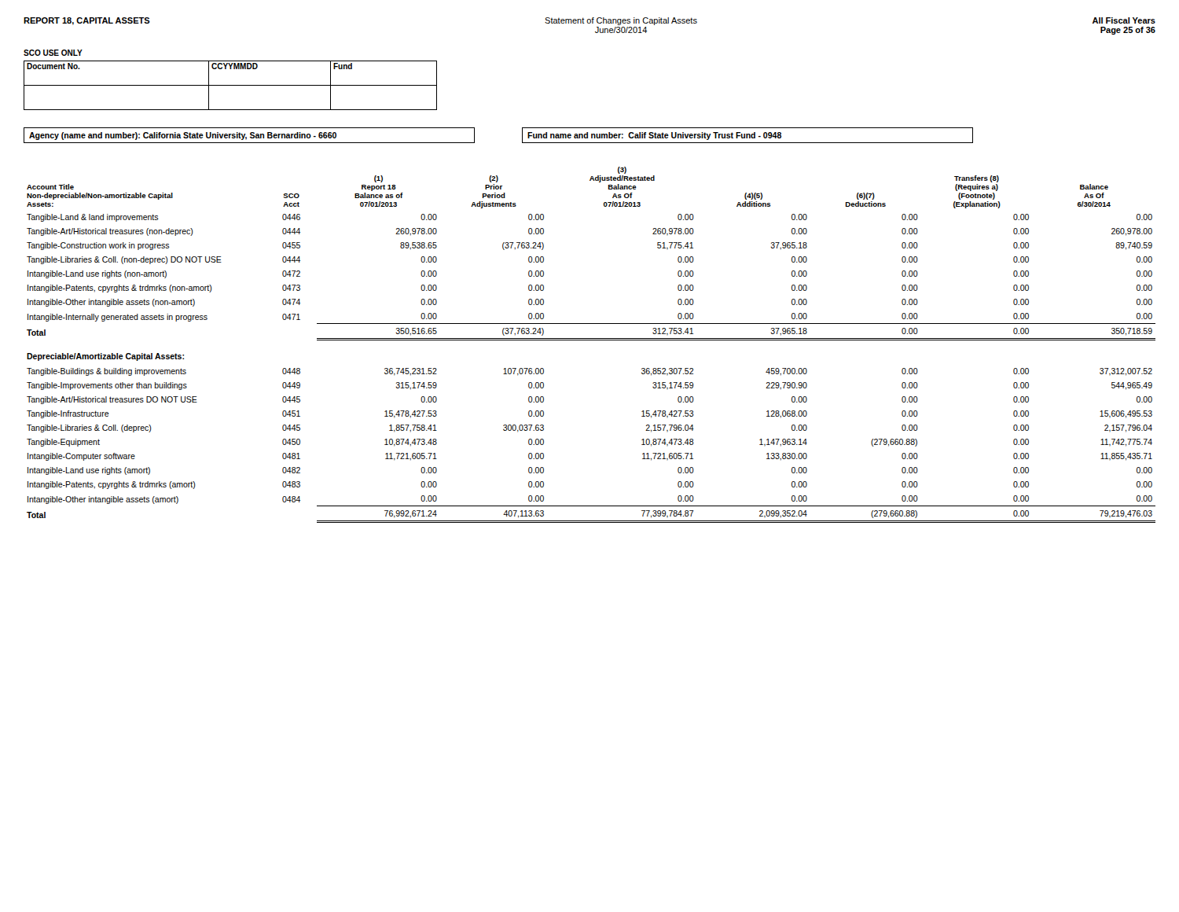REPORT 18, CAPITAL ASSETS
Statement of Changes in Capital Assets
June/30/2014
All Fiscal Years
Page 25 of 36
SCO USE ONLY
| Document No. | CCYYMMDD | Fund |
Agency (name and number): California State University, San Bernardino - 6660
Fund name and number: Calif State University Trust Fund - 0948
| Account Title Non-depreciable/Non-amortizable Capital Assets: | SCO Acct | (1) Report 18 Balance as of 07/01/2013 | (2) Prior Period Adjustments | (3) Adjusted/Restated Balance As Of 07/01/2013 | (4)(5) Additions | (6)(7) Deductions | Transfers (8) (Requires a) (Footnote) (Explanation) | Balance As Of 6/30/2014 |
| --- | --- | --- | --- | --- | --- | --- | --- | --- |
| Tangible-Land & land improvements | 0446 | 0.00 | 0.00 | 0.00 | 0.00 | 0.00 | 0.00 | 0.00 |
| Tangible-Art/Historical treasures (non-deprec) | 0444 | 260,978.00 | 0.00 | 260,978.00 | 0.00 | 0.00 | 0.00 | 260,978.00 |
| Tangible-Construction work in progress | 0455 | 89,538.65 | (37,763.24) | 51,775.41 | 37,965.18 | 0.00 | 0.00 | 89,740.59 |
| Tangible-Libraries & Coll. (non-deprec) DO NOT USE | 0444 | 0.00 | 0.00 | 0.00 | 0.00 | 0.00 | 0.00 | 0.00 |
| Intangible-Land use rights (non-amort) | 0472 | 0.00 | 0.00 | 0.00 | 0.00 | 0.00 | 0.00 | 0.00 |
| Intangible-Patents, cpyrghts & trdmrks (non-amort) | 0473 | 0.00 | 0.00 | 0.00 | 0.00 | 0.00 | 0.00 | 0.00 |
| Intangible-Other intangible assets (non-amort) | 0474 | 0.00 | 0.00 | 0.00 | 0.00 | 0.00 | 0.00 | 0.00 |
| Intangible-Internally generated assets in progress | 0471 | 0.00 | 0.00 | 0.00 | 0.00 | 0.00 | 0.00 | 0.00 |
| Total | | 350,516.65 | (37,763.24) | 312,753.41 | 37,965.18 | 0.00 | 0.00 | 350,718.59 |
| Depreciable/Amortizable Capital Assets: |
| Tangible-Buildings & building improvements | 0448 | 36,745,231.52 | 107,076.00 | 36,852,307.52 | 459,700.00 | 0.00 | 0.00 | 37,312,007.52 |
| Tangible-Improvements other than buildings | 0449 | 315,174.59 | 0.00 | 315,174.59 | 229,790.90 | 0.00 | 0.00 | 544,965.49 |
| Tangible-Art/Historical treasures DO NOT USE | 0445 | 0.00 | 0.00 | 0.00 | 0.00 | 0.00 | 0.00 | 0.00 |
| Tangible-Infrastructure | 0451 | 15,478,427.53 | 0.00 | 15,478,427.53 | 128,068.00 | 0.00 | 0.00 | 15,606,495.53 |
| Tangible-Libraries & Coll. (deprec) | 0445 | 1,857,758.41 | 300,037.63 | 2,157,796.04 | 0.00 | 0.00 | 0.00 | 2,157,796.04 |
| Tangible-Equipment | 0450 | 10,874,473.48 | 0.00 | 10,874,473.48 | 1,147,963.14 | (279,660.88) | 0.00 | 11,742,775.74 |
| Intangible-Computer software | 0481 | 11,721,605.71 | 0.00 | 11,721,605.71 | 133,830.00 | 0.00 | 0.00 | 11,855,435.71 |
| Intangible-Land use rights (amort) | 0482 | 0.00 | 0.00 | 0.00 | 0.00 | 0.00 | 0.00 | 0.00 |
| Intangible-Patents, cpyrghts & trdmrks (amort) | 0483 | 0.00 | 0.00 | 0.00 | 0.00 | 0.00 | 0.00 | 0.00 |
| Intangible-Other intangible assets (amort) | 0484 | 0.00 | 0.00 | 0.00 | 0.00 | 0.00 | 0.00 | 0.00 |
| Total | | 76,992,671.24 | 407,113.63 | 77,399,784.87 | 2,099,352.04 | (279,660.88) | 0.00 | 79,219,476.03 |